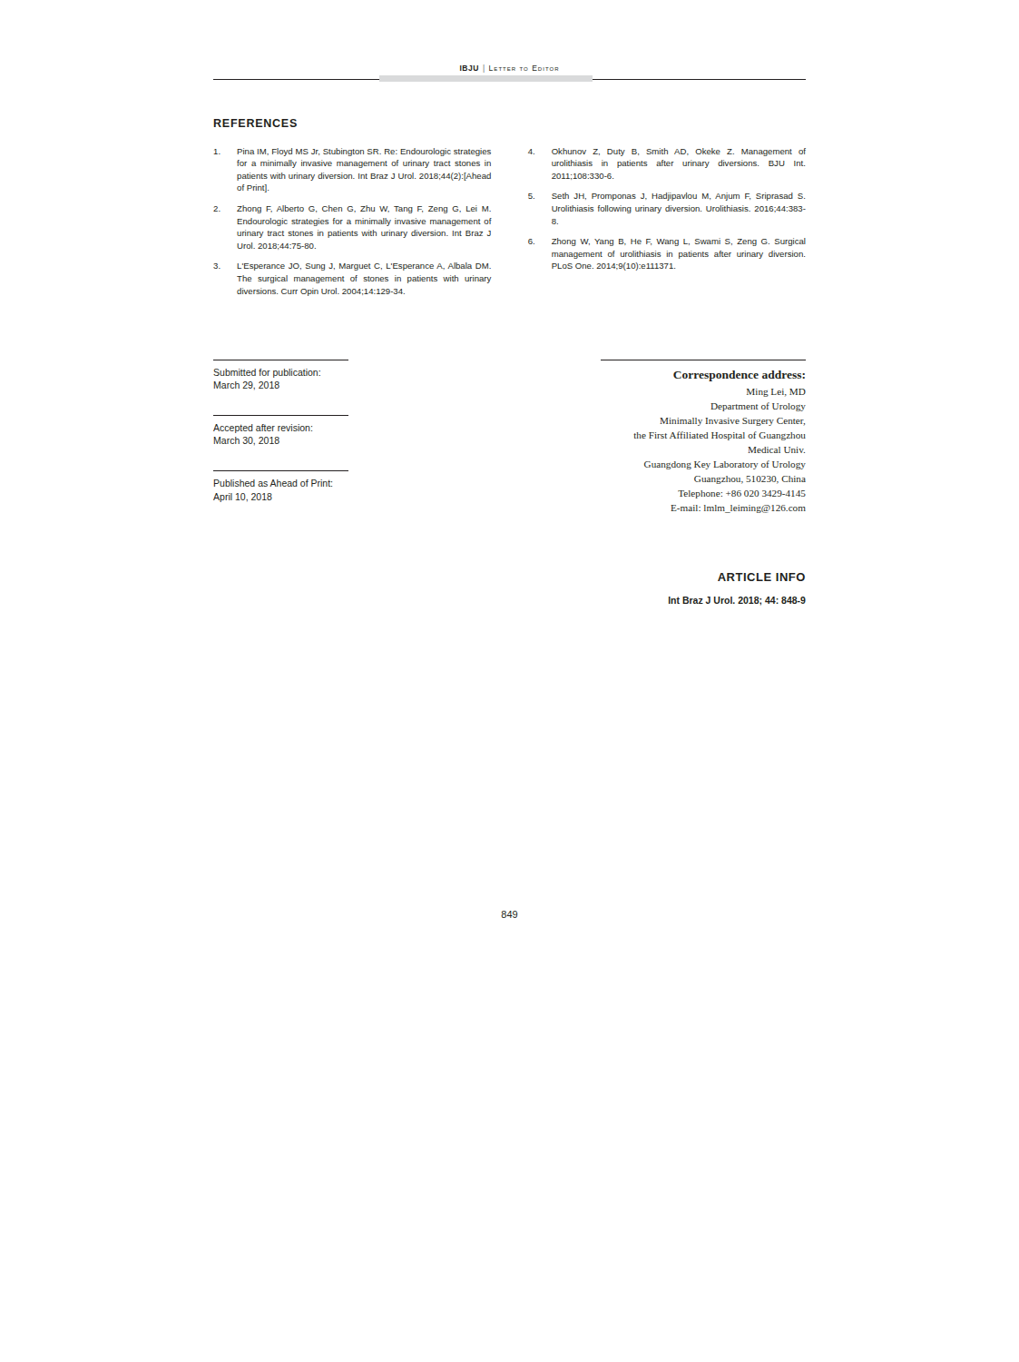IBJU|Letter to Editor
REFERENCES
1. Pina IM, Floyd MS Jr, Stubington SR. Re: Endourologic strategies for a minimally invasive management of urinary tract stones in patients with urinary diversion. Int Braz J Urol. 2018;44(2):[Ahead of Print].
2. Zhong F, Alberto G, Chen G, Zhu W, Tang F, Zeng G, Lei M. Endourologic strategies for a minimally invasive management of urinary tract stones in patients with urinary diversion. Int Braz J Urol. 2018;44:75-80.
3. L'Esperance JO, Sung J, Marguet C, L'Esperance A, Albala DM. The surgical management of stones in patients with urinary diversions. Curr Opin Urol. 2004;14:129-34.
4. Okhunov Z, Duty B, Smith AD, Okeke Z. Management of urolithiasis in patients after urinary diversions. BJU Int. 2011;108:330-6.
5. Seth JH, Promponas J, Hadjipavlou M, Anjum F, Sriprasad S. Urolithiasis following urinary diversion. Urolithiasis. 2016;44:383-8.
6. Zhong W, Yang B, He F, Wang L, Swami S, Zeng G. Surgical management of urolithiasis in patients after urinary diversion. PLoS One. 2014;9(10):e111371.
Submitted for publication:
March 29, 2018
Accepted after revision:
March 30, 2018
Published as Ahead of Print:
April 10, 2018
Correspondence address:
Ming Lei, MD
Department of Urology
Minimally Invasive Surgery Center,
the First Affiliated Hospital of Guangzhou
Medical Univ.
Guangdong Key Laboratory of Urology
Guangzhou, 510230, China
Telephone: +86 020 3429-4145
E-mail: lmlm_leiming@126.com
ARTICLE INFO
Int Braz J Urol. 2018; 44: 848-9
849